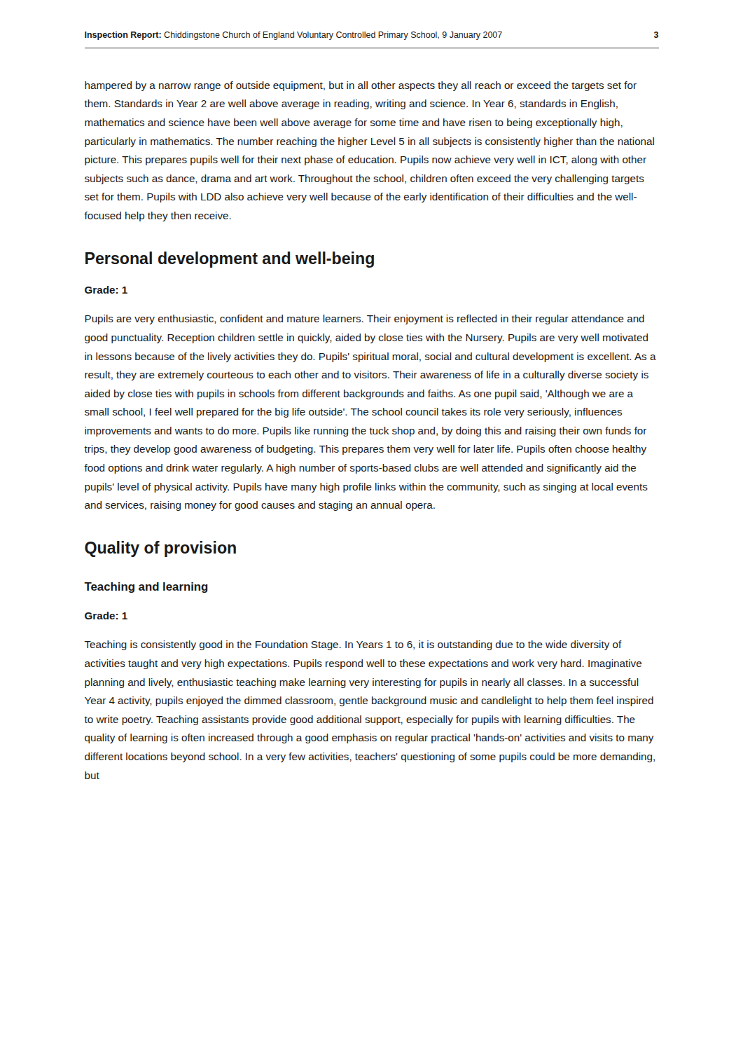Inspection Report: Chiddingstone Church of England Voluntary Controlled Primary School, 9 January 2007 3
hampered by a narrow range of outside equipment, but in all other aspects they all reach or exceed the targets set for them. Standards in Year 2 are well above average in reading, writing and science. In Year 6, standards in English, mathematics and science have been well above average for some time and have risen to being exceptionally high, particularly in mathematics. The number reaching the higher Level 5 in all subjects is consistently higher than the national picture. This prepares pupils well for their next phase of education. Pupils now achieve very well in ICT, along with other subjects such as dance, drama and art work. Throughout the school, children often exceed the very challenging targets set for them. Pupils with LDD also achieve very well because of the early identification of their difficulties and the well-focused help they then receive.
Personal development and well-being
Grade: 1
Pupils are very enthusiastic, confident and mature learners. Their enjoyment is reflected in their regular attendance and good punctuality. Reception children settle in quickly, aided by close ties with the Nursery. Pupils are very well motivated in lessons because of the lively activities they do. Pupils' spiritual moral, social and cultural development is excellent. As a result, they are extremely courteous to each other and to visitors. Their awareness of life in a culturally diverse society is aided by close ties with pupils in schools from different backgrounds and faiths. As one pupil said, 'Although we are a small school, I feel well prepared for the big life outside'. The school council takes its role very seriously, influences improvements and wants to do more. Pupils like running the tuck shop and, by doing this and raising their own funds for trips, they develop good awareness of budgeting. This prepares them very well for later life. Pupils often choose healthy food options and drink water regularly. A high number of sports-based clubs are well attended and significantly aid the pupils' level of physical activity. Pupils have many high profile links within the community, such as singing at local events and services, raising money for good causes and staging an annual opera.
Quality of provision
Teaching and learning
Grade: 1
Teaching is consistently good in the Foundation Stage. In Years 1 to 6, it is outstanding due to the wide diversity of activities taught and very high expectations. Pupils respond well to these expectations and work very hard. Imaginative planning and lively, enthusiastic teaching make learning very interesting for pupils in nearly all classes. In a successful Year 4 activity, pupils enjoyed the dimmed classroom, gentle background music and candlelight to help them feel inspired to write poetry. Teaching assistants provide good additional support, especially for pupils with learning difficulties. The quality of learning is often increased through a good emphasis on regular practical 'hands-on' activities and visits to many different locations beyond school. In a very few activities, teachers' questioning of some pupils could be more demanding, but